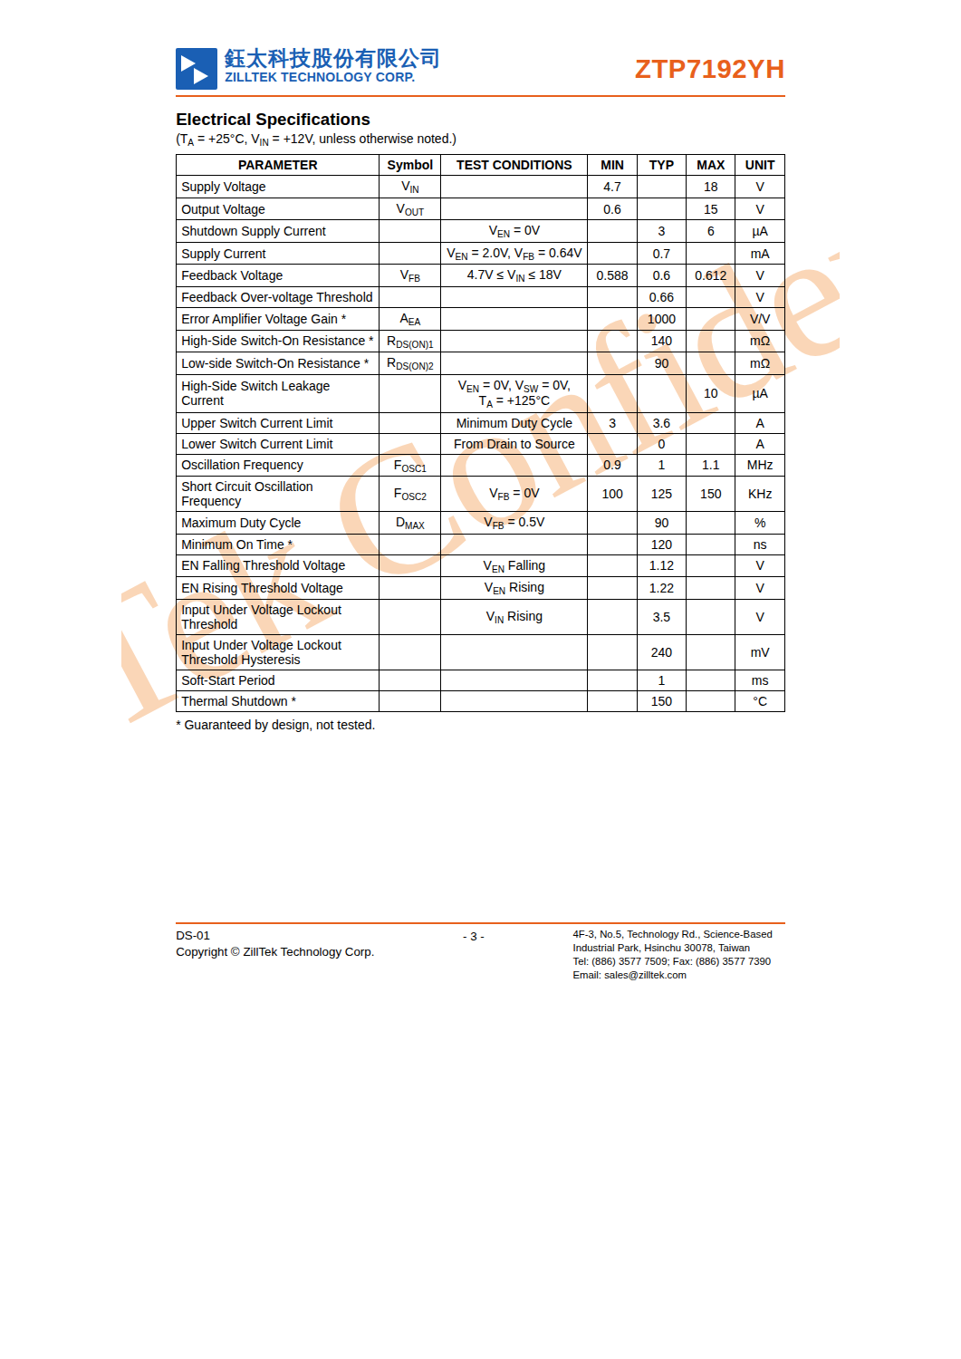ZillTek Confidential
鈺太科技股份有限公司
ZILLTEK TECHNOLOGY CORP.
ZTP7192YH
Electrical Specifications
(TA = +25°C, VIN = +12V, unless otherwise noted.)
| PARAMETER | Symbol | TEST CONDITIONS | MIN | TYP | MAX | UNIT |
| --- | --- | --- | --- | --- | --- | --- |
| Supply Voltage | V IN | | 4.7 | | 18 | V |
| Output Voltage | V OUT | | 0.6 | | 15 | V |
| Shutdown Supply Current | | V EN = 0V | | 3 | 6 | µA |
| Supply Current | | V EN = 2.0V, V FB = 0.64V | | 0.7 | | mA |
| Feedback Voltage | V FB | 4.7V ≤ V IN ≤ 18V | 0.588 | 0.6 | 0.612 | V |
| Feedback Over-voltage Threshold | | | | 0.66 | | V |
| Error Amplifier Voltage Gain * | A EA | | | 1000 | | V/V |
| High-Side Switch-On Resistance * | R DS(ON)1 | | | 140 | | mΩ |
| Low-side Switch-On Resistance * | R DS(ON)2 | | | 90 | | mΩ |
| High-Side Switch Leakage Current | | V EN = 0V, V SW = 0V, T A = +125°C | | | 10 | µA |
| Upper Switch Current Limit | | Minimum Duty Cycle | 3 | 3.6 | | A |
| Lower Switch Current Limit | | From Drain to Source | | 0 | | A |
| Oscillation Frequency | F OSC1 | | 0.9 | 1 | 1.1 | MHz |
| Short Circuit Oscillation Frequency | F OSC2 | V FB = 0V | 100 | 125 | 150 | KHz |
| Maximum Duty Cycle | D MAX | V FB = 0.5V | | 90 | | % |
| Minimum On Time * | | | | 120 | | ns |
| EN Falling Threshold Voltage | | V EN Falling | | 1.12 | | V |
| EN Rising Threshold Voltage | | V EN Rising | | 1.22 | | V |
| Input Under Voltage Lockout Threshold | | V IN Rising | | 3.5 | | V |
| Input Under Voltage Lockout Threshold Hysteresis | | | | 240 | | mV |
| Soft-Start Period | | | | 1 | | ms |
| Thermal Shutdown * | | | | 150 | | °C |
* Guaranteed by design, not tested.
DS-01
Copyright © ZillTek Technology Corp.
- 3 -
4F-3, No.5, Technology Rd., Science-Based
Industrial Park, Hsinchu 30078, Taiwan
Tel: (886) 3577 7509; Fax: (886) 3577 7390
Email: sales@zilltek.com